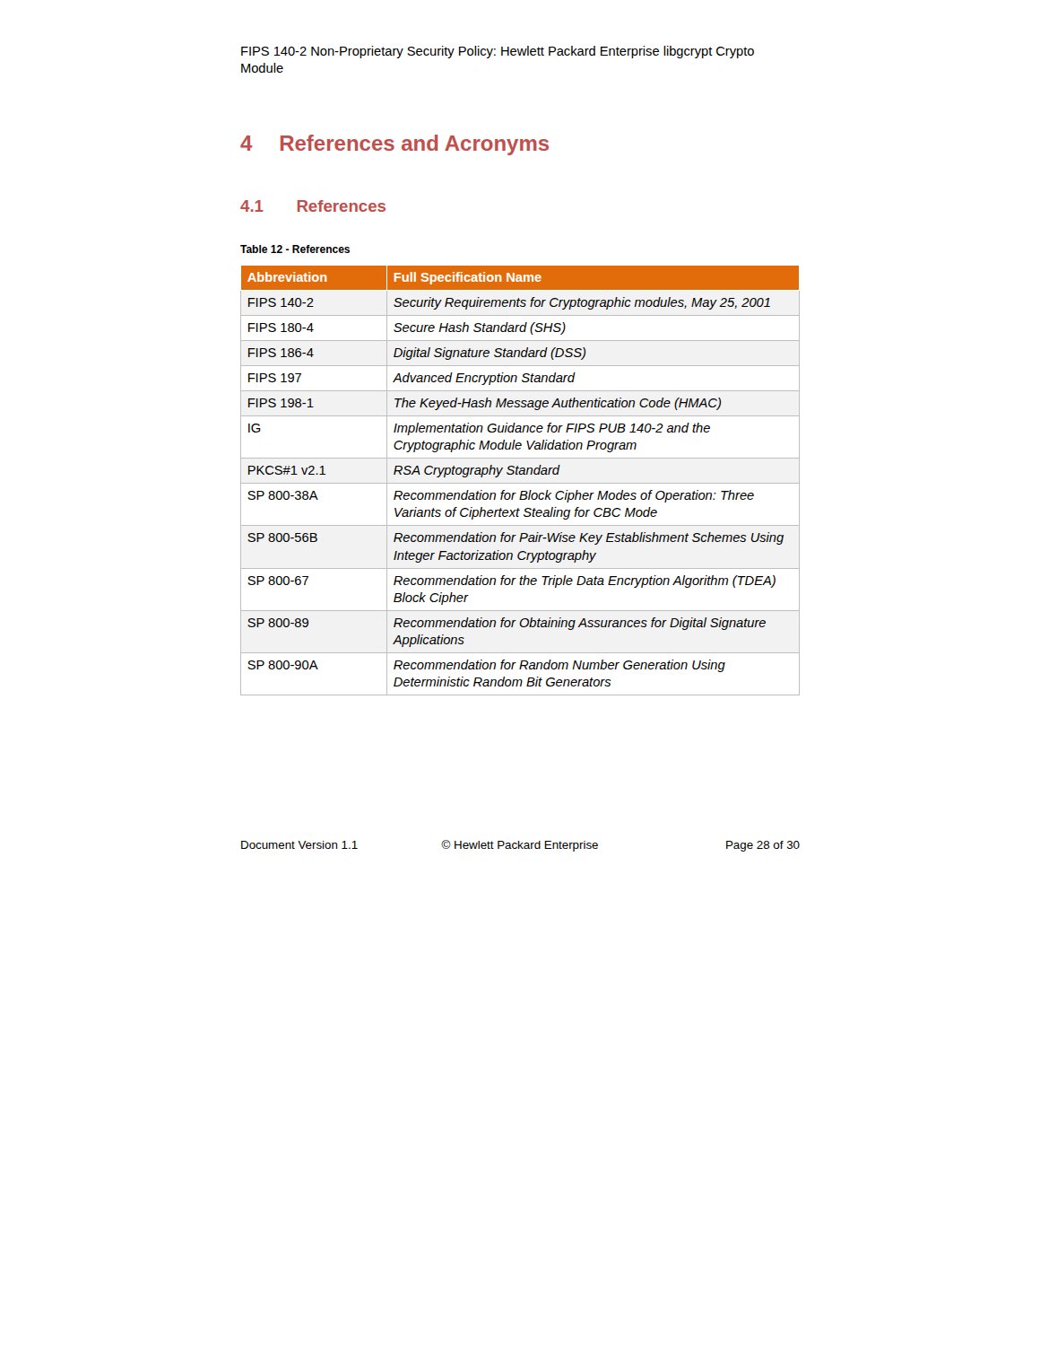FIPS 140-2 Non-Proprietary Security Policy: Hewlett Packard Enterprise libgcrypt Crypto Module
4 References and Acronyms
4.1 References
Table 12 - References
| Abbreviation | Full Specification Name |
| --- | --- |
| FIPS 140-2 | Security Requirements for Cryptographic modules, May 25, 2001 |
| FIPS 180-4 | Secure Hash Standard (SHS) |
| FIPS 186-4 | Digital Signature Standard (DSS) |
| FIPS 197 | Advanced Encryption Standard |
| FIPS 198-1 | The Keyed-Hash Message Authentication Code (HMAC) |
| IG | Implementation Guidance for FIPS PUB 140-2 and the Cryptographic Module Validation Program |
| PKCS#1 v2.1 | RSA Cryptography Standard |
| SP 800-38A | Recommendation for Block Cipher Modes of Operation: Three Variants of Ciphertext Stealing for CBC Mode |
| SP 800-56B | Recommendation for Pair-Wise Key Establishment Schemes Using Integer Factorization Cryptography |
| SP 800-67 | Recommendation for the Triple Data Encryption Algorithm (TDEA) Block Cipher |
| SP 800-89 | Recommendation for Obtaining Assurances for Digital Signature Applications |
| SP 800-90A | Recommendation for Random Number Generation Using Deterministic Random Bit Generators |
Document Version 1.1
© Hewlett Packard Enterprise
Page 28 of 30